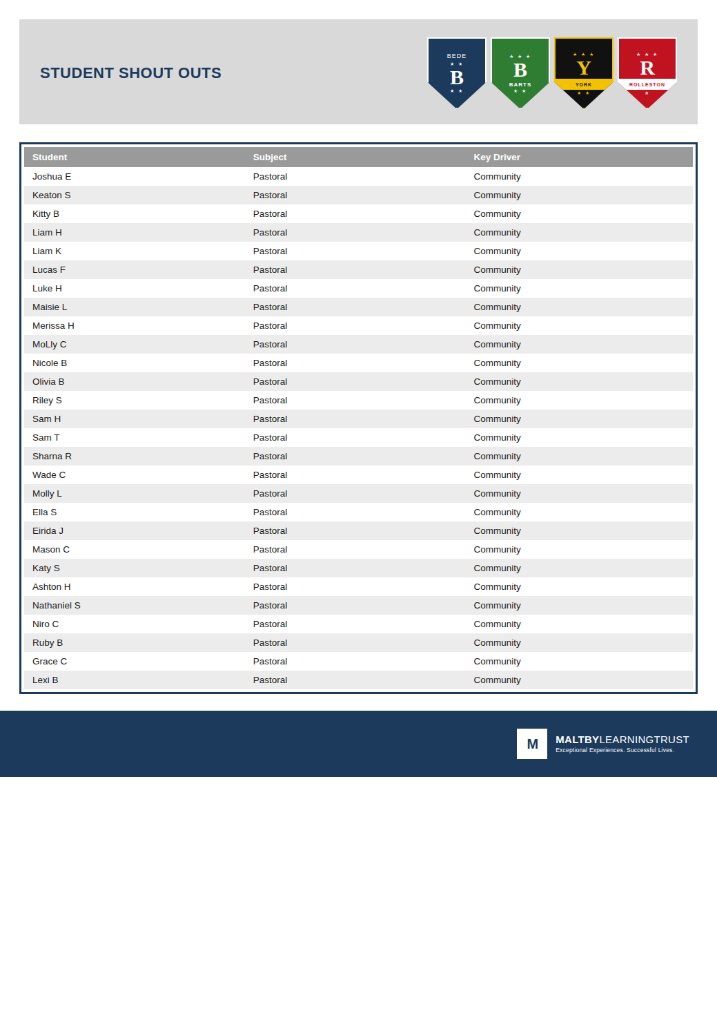Student Shout Outs
BEDE
★ ★
B
★ ★
★ ★ ★
B
BARTS
★ ★
★ ★ ★
Y
YORK
★ ★
★ ★ ★
R
ROLLESTON
★
| Student | Subject | Key Driver |
| --- | --- | --- |
| Joshua E | Pastoral | Community |
| Keaton S | Pastoral | Community |
| Kitty B | Pastoral | Community |
| Liam H | Pastoral | Community |
| Liam K | Pastoral | Community |
| Lucas F | Pastoral | Community |
| Luke H | Pastoral | Community |
| Maisie L | Pastoral | Community |
| Merissa H | Pastoral | Community |
| MoLly C | Pastoral | Community |
| Nicole B | Pastoral | Community |
| Olivia B | Pastoral | Community |
| Riley S | Pastoral | Community |
| Sam H | Pastoral | Community |
| Sam T | Pastoral | Community |
| Sharna R | Pastoral | Community |
| Wade C | Pastoral | Community |
| Molly L | Pastoral | Community |
| Ella S | Pastoral | Community |
| Eirida J | Pastoral | Community |
| Mason C | Pastoral | Community |
| Katy S | Pastoral | Community |
| Ashton H | Pastoral | Community |
| Nathaniel S | Pastoral | Community |
| Niro C | Pastoral | Community |
| Ruby B | Pastoral | Community |
| Grace C | Pastoral | Community |
| Lexi B | Pastoral | Community |
M
MALTBYLEARNINGTRUST
Exceptional Experiences. Successful Lives.